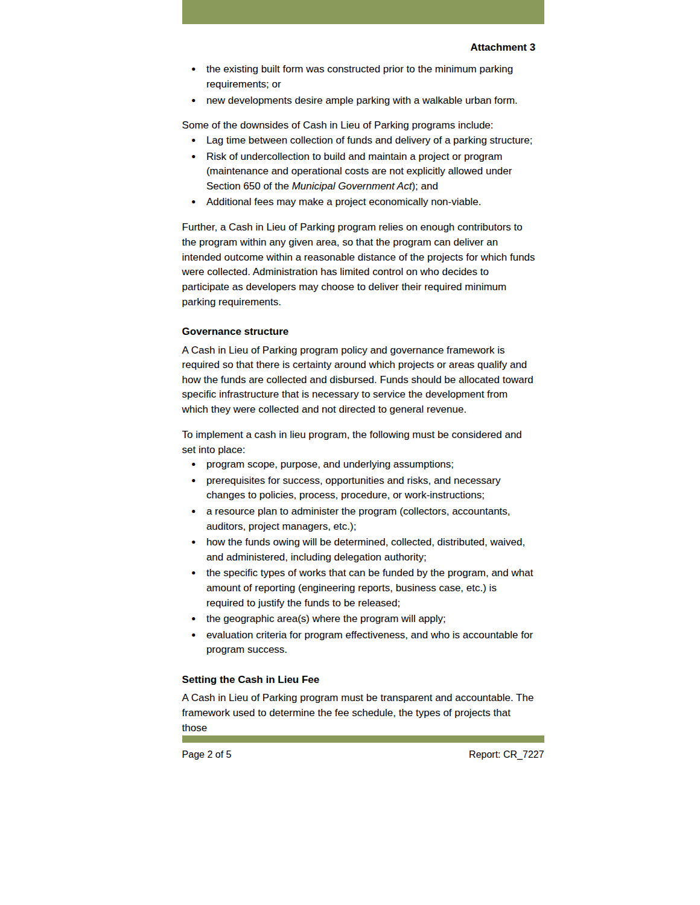Attachment 3
the existing built form was constructed prior to the minimum parking requirements; or
new developments desire ample parking with a walkable urban form.
Some of the downsides of Cash in Lieu of Parking programs include:
Lag time between collection of funds and delivery of a parking structure;
Risk of undercollection to build and maintain a project or program (maintenance and operational costs are not explicitly allowed under Section 650 of the Municipal Government Act); and
Additional fees may make a project economically non-viable.
Further, a Cash in Lieu of Parking program relies on enough contributors to the program within any given area, so that the program can deliver an intended outcome within a reasonable distance of the projects for which funds were collected. Administration has limited control on who decides to participate as developers may choose to deliver their required minimum parking requirements.
Governance structure
A Cash in Lieu of Parking program policy and governance framework is required so that there is certainty around which projects or areas qualify and how the funds are collected and disbursed. Funds should be allocated toward specific infrastructure that is necessary to service the development from which they were collected and not directed to general revenue.
To implement a cash in lieu program, the following must be considered and set into place:
program scope, purpose, and underlying assumptions;
prerequisites for success, opportunities and risks, and necessary changes to policies, process, procedure, or work-instructions;
a resource plan to administer the program (collectors, accountants, auditors, project managers, etc.);
how the funds owing will be determined, collected, distributed, waived, and administered, including delegation authority;
the specific types of works that can be funded by the program, and what amount of reporting (engineering reports, business case, etc.) is required to justify the funds to be released;
the geographic area(s) where the program will apply;
evaluation criteria for program effectiveness, and who is accountable for program success.
Setting the Cash in Lieu Fee
A Cash in Lieu of Parking program must be transparent and accountable. The framework used to determine the fee schedule, the types of projects that those
Page 2 of 5 Report: CR_7227